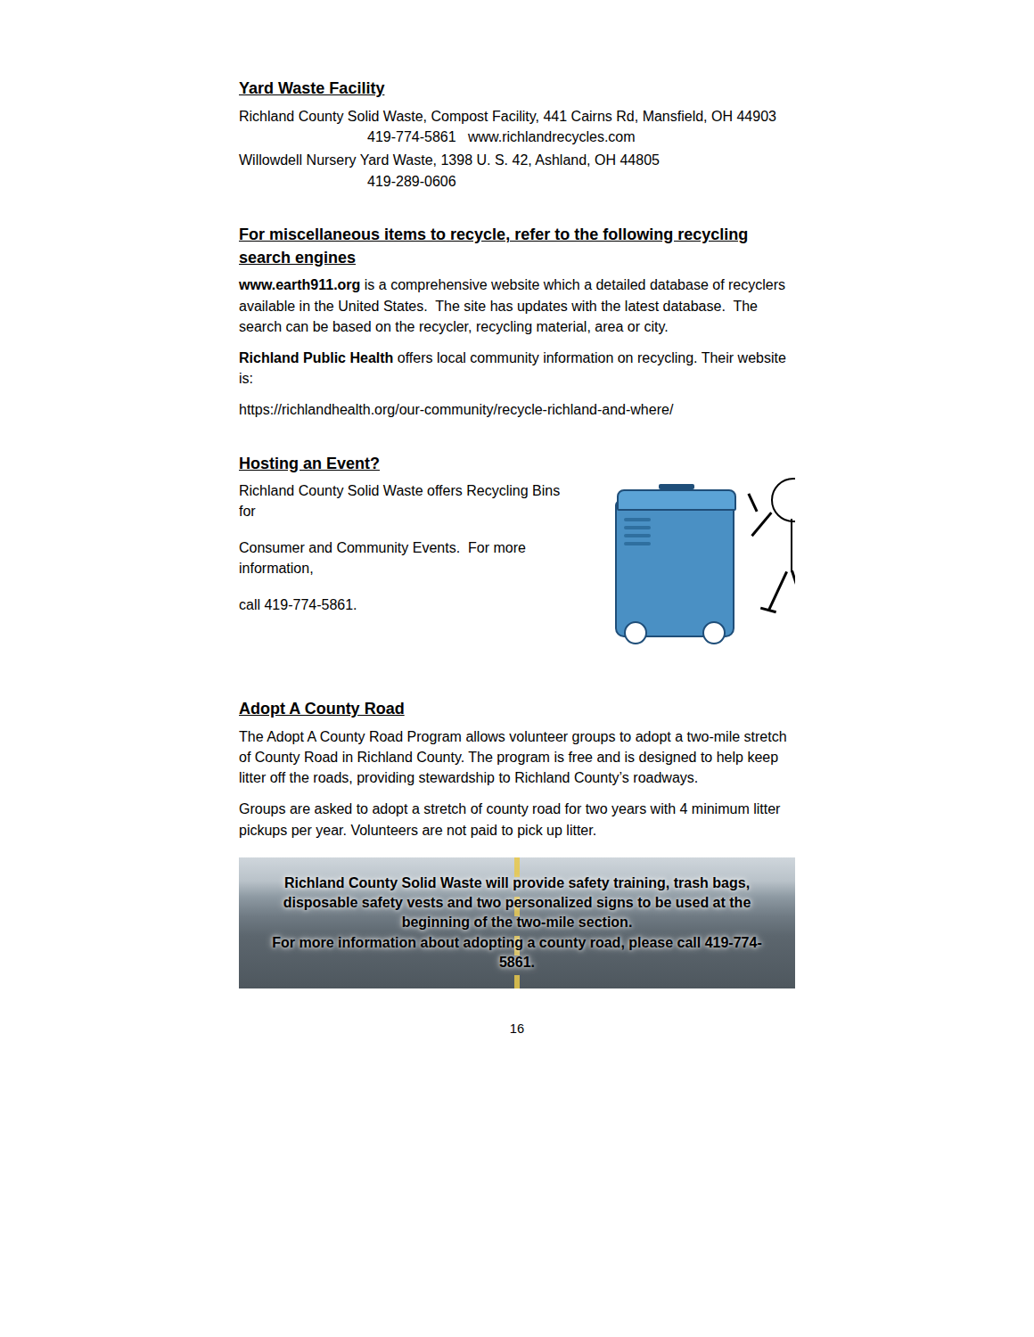Yard Waste Facility
Richland County Solid Waste, Compost Facility, 441 Cairns Rd, Mansfield, OH 44903
419-774-5861 www.richlandrecycles.com
Willowdell Nursery Yard Waste, 1398 U. S. 42, Ashland, OH 44805
419-289-0606
For miscellaneous items to recycle, refer to the following recycling search engines
www.earth911.org is a comprehensive website which a detailed database of recyclers available in the United States. The site has updates with the latest database. The search can be based on the recycler, recycling material, area or city.
Richland Public Health offers local community information on recycling. Their website is:
https://richlandhealth.org/our-community/recycle-richland-and-where/
Hosting an Event?
Richland County Solid Waste offers Recycling Bins for
Consumer and Community Events. For more information,
call 419-774-5861.
Adopt A County Road
The Adopt A County Road Program allows volunteer groups to adopt a two-mile stretch of County Road in Richland County. The program is free and is designed to help keep litter off the roads, providing stewardship to Richland County’s roadways.
Groups are asked to adopt a stretch of county road for two years with 4 minimum litter pickups per year. Volunteers are not paid to pick up litter.
Richland County Solid Waste will provide safety training, trash bags, disposable safety vests and two personalized signs to be used at the beginning of the two-mile section.
For more information about adopting a county road, please call 419-774-5861.
16